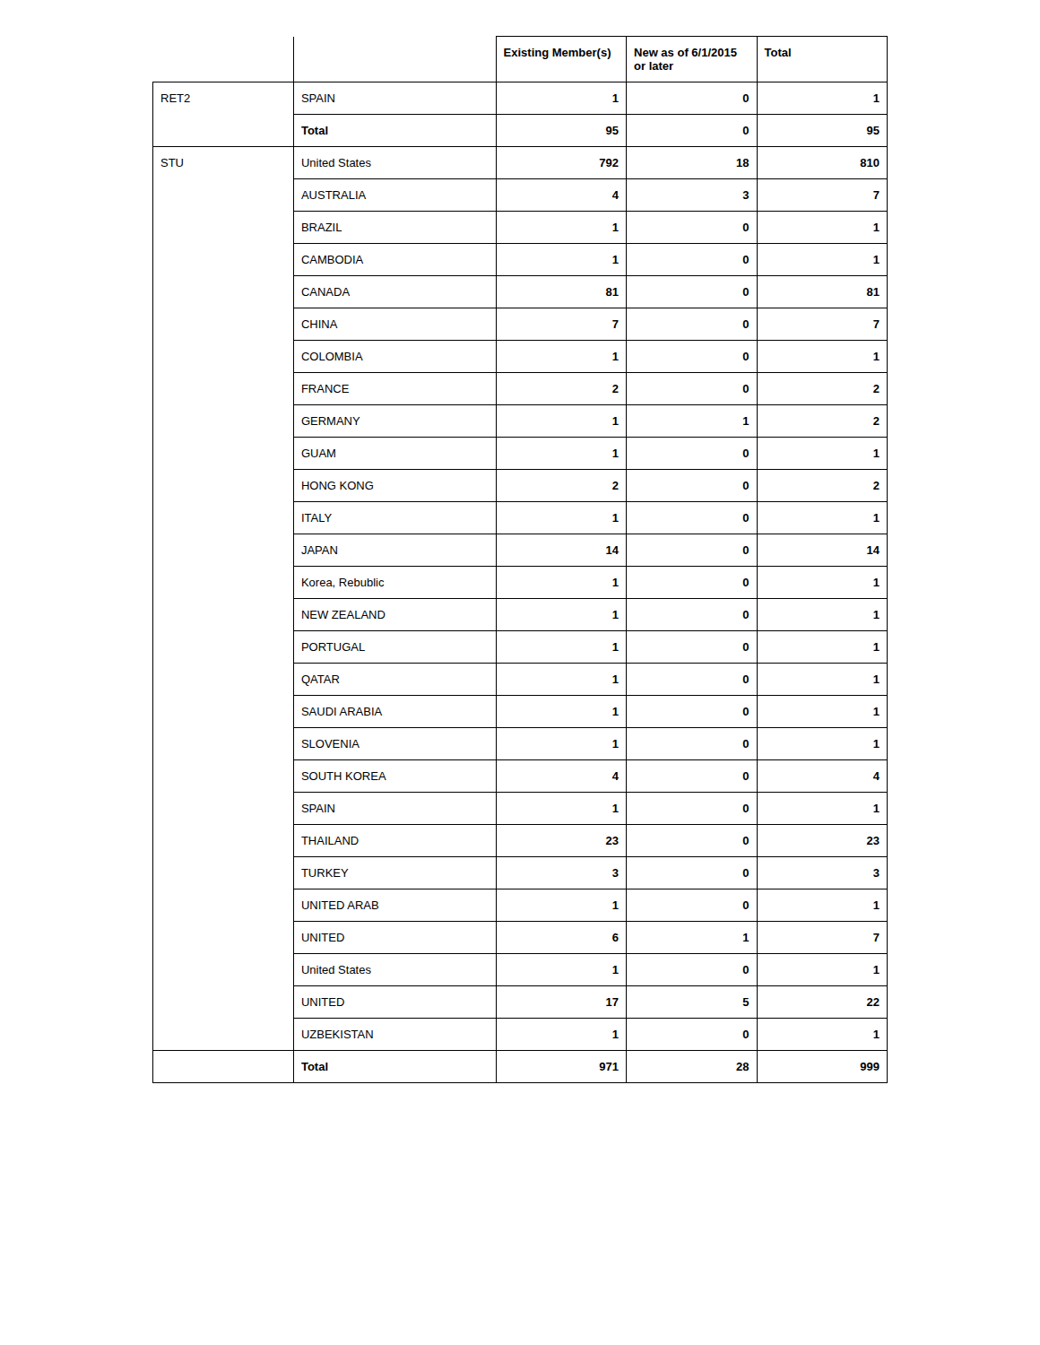| | | Existing Member(s) | New as of 6/1/2015 or later | Total |
| --- | --- | --- | --- | --- |
| RET2 | SPAIN | 1 | 0 | 1 |
| Total | 95 | 0 | 95 |
| STU | United States | 792 | 18 | 810 |
| AUSTRALIA | 4 | 3 | 7 |
| BRAZIL | 1 | 0 | 1 |
| CAMBODIA | 1 | 0 | 1 |
| CANADA | 81 | 0 | 81 |
| CHINA | 7 | 0 | 7 |
| COLOMBIA | 1 | 0 | 1 |
| FRANCE | 2 | 0 | 2 |
| GERMANY | 1 | 1 | 2 |
| GUAM | 1 | 0 | 1 |
| HONG KONG | 2 | 0 | 2 |
| ITALY | 1 | 0 | 1 |
| JAPAN | 14 | 0 | 14 |
| Korea, Rebublic | 1 | 0 | 1 |
| NEW ZEALAND | 1 | 0 | 1 |
| PORTUGAL | 1 | 0 | 1 |
| QATAR | 1 | 0 | 1 |
| SAUDI ARABIA | 1 | 0 | 1 |
| SLOVENIA | 1 | 0 | 1 |
| SOUTH KOREA | 4 | 0 | 4 |
| SPAIN | 1 | 0 | 1 |
| THAILAND | 23 | 0 | 23 |
| TURKEY | 3 | 0 | 3 |
| UNITED ARAB | 1 | 0 | 1 |
| UNITED | 6 | 1 | 7 |
| United States | 1 | 0 | 1 |
| UNITED | 17 | 5 | 22 |
| UZBEKISTAN | 1 | 0 | 1 |
| | Total | 971 | 28 | 999 |